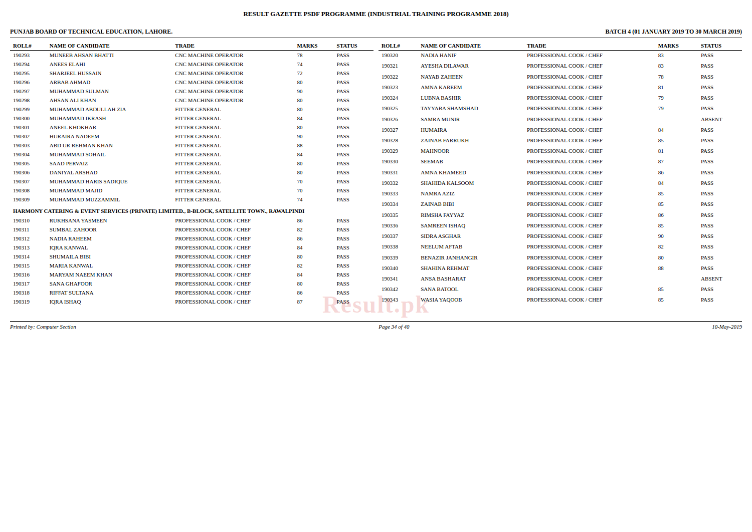RESULT GAZETTE PSDF PROGRAMME (INDUSTRIAL TRAINING PROGRAMME 2018)
PUNJAB BOARD OF TECHNICAL EDUCATION, LAHORE. BATCH 4 (01 JANUARY 2019 TO 30 MARCH 2019)
Result.pk
| ROLL# | NAME OF CANDIDATE | TRADE | MARKS | STATUS |
| --- | --- | --- | --- | --- |
| 190293 | MUNEEB AHSAN BHATTI | CNC MACHINE OPERATOR | 78 | PASS |
| 190294 | ANEES ELAHI | CNC MACHINE OPERATOR | 74 | PASS |
| 190295 | SHARJEEL HUSSAIN | CNC MACHINE OPERATOR | 72 | PASS |
| 190296 | ARBAB AHMAD | CNC MACHINE OPERATOR | 80 | PASS |
| 190297 | MUHAMMAD SULMAN | CNC MACHINE OPERATOR | 90 | PASS |
| 190298 | AHSAN ALI KHAN | CNC MACHINE OPERATOR | 80 | PASS |
| 190299 | MUHAMMAD ABDULLAH ZIA | FITTER GENERAL | 80 | PASS |
| 190300 | MUHAMMAD IKRASH | FITTER GENERAL | 84 | PASS |
| 190301 | ANEEL KHOKHAR | FITTER GENERAL | 80 | PASS |
| 190302 | HURAIRA NADEEM | FITTER GENERAL | 90 | PASS |
| 190303 | ABD UR REHMAN KHAN | FITTER GENERAL | 88 | PASS |
| 190304 | MUHAMMAD SOHAIL | FITTER GENERAL | 84 | PASS |
| 190305 | SAAD PERVAIZ | FITTER GENERAL | 80 | PASS |
| 190306 | DANIYAL ARSHAD | FITTER GENERAL | 80 | PASS |
| 190307 | MUHAMMAD HARIS SADIQUE | FITTER GENERAL | 70 | PASS |
| 190308 | MUHAMMAD MAJID | FITTER GENERAL | 70 | PASS |
| 190309 | MUHAMMAD MUZZAMMIL | FITTER GENERAL | 74 | PASS |
| HARMONY CATERING & EVENT SERVICES (PRIVATE) LIMITED., B-BLOCK, SATELLITE TOWN., RAWALPINDI |
| 190310 | RUKHSANA YASMEEN | PROFESSIONAL COOK / CHEF | 86 | PASS |
| 190311 | SUMBAL ZAHOOR | PROFESSIONAL COOK / CHEF | 82 | PASS |
| 190312 | NADIA RAHEEM | PROFESSIONAL COOK / CHEF | 86 | PASS |
| 190313 | IQRA KANWAL | PROFESSIONAL COOK / CHEF | 84 | PASS |
| 190314 | SHUMAILA BIBI | PROFESSIONAL COOK / CHEF | 80 | PASS |
| 190315 | MARIA KANWAL | PROFESSIONAL COOK / CHEF | 82 | PASS |
| 190316 | MARYAM NAEEM KHAN | PROFESSIONAL COOK / CHEF | 84 | PASS |
| 190317 | SANA GHAFOOR | PROFESSIONAL COOK / CHEF | 80 | PASS |
| 190318 | RIFFAT SULTANA | PROFESSIONAL COOK / CHEF | 86 | PASS |
| 190319 | IQRA ISHAQ | PROFESSIONAL COOK / CHEF | 87 | PASS |
| ROLL# | NAME OF CANDIDATE | TRADE | MARKS | STATUS |
| --- | --- | --- | --- | --- |
| 190320 | NADIA HANIF | PROFESSIONAL COOK / CHEF | 83 | PASS |
| 190321 | AYESHA DILAWAR | PROFESSIONAL COOK / CHEF | 83 | PASS |
| 190322 | NAYAB ZAHEEN | PROFESSIONAL COOK / CHEF | 78 | PASS |
| 190323 | AMNA KAREEM | PROFESSIONAL COOK / CHEF | 81 | PASS |
| 190324 | LUBNA BASHIR | PROFESSIONAL COOK / CHEF | 79 | PASS |
| 190325 | TAYYABA SHAMSHAD | PROFESSIONAL COOK / CHEF | 79 | PASS |
| 190326 | SAMRA MUNIR | PROFESSIONAL COOK / CHEF | | ABSENT |
| 190327 | HUMAIRA | PROFESSIONAL COOK / CHEF | 84 | PASS |
| 190328 | ZAINAB FARRUKH | PROFESSIONAL COOK / CHEF | 85 | PASS |
| 190329 | MAHNOOR | PROFESSIONAL COOK / CHEF | 81 | PASS |
| 190330 | SEEMAB | PROFESSIONAL COOK / CHEF | 87 | PASS |
| 190331 | AMNA KHAMEED | PROFESSIONAL COOK / CHEF | 86 | PASS |
| 190332 | SHAHIDA KALSOOM | PROFESSIONAL COOK / CHEF | 84 | PASS |
| 190333 | NAMRA AZIZ | PROFESSIONAL COOK / CHEF | 85 | PASS |
| 190334 | ZAINAB BIBI | PROFESSIONAL COOK / CHEF | 85 | PASS |
| 190335 | RIMSHA FAYYAZ | PROFESSIONAL COOK / CHEF | 86 | PASS |
| 190336 | SAMREEN ISHAQ | PROFESSIONAL COOK / CHEF | 85 | PASS |
| 190337 | SIDRA ASGHAR | PROFESSIONAL COOK / CHEF | 90 | PASS |
| 190338 | NEELUM AFTAB | PROFESSIONAL COOK / CHEF | 82 | PASS |
| 190339 | BENAZIR JANHANGIR | PROFESSIONAL COOK / CHEF | 80 | PASS |
| 190340 | SHAHINA REHMAT | PROFESSIONAL COOK / CHEF | 88 | PASS |
| 190341 | ANSA BASHARAT | PROFESSIONAL COOK / CHEF | | ABSENT |
| 190342 | SANA BATOOL | PROFESSIONAL COOK / CHEF | 85 | PASS |
| 190343 | WASIA YAQOOB | PROFESSIONAL COOK / CHEF | 85 | PASS |
Printed by: Computer Section Page 34 of 40 10-May-2019